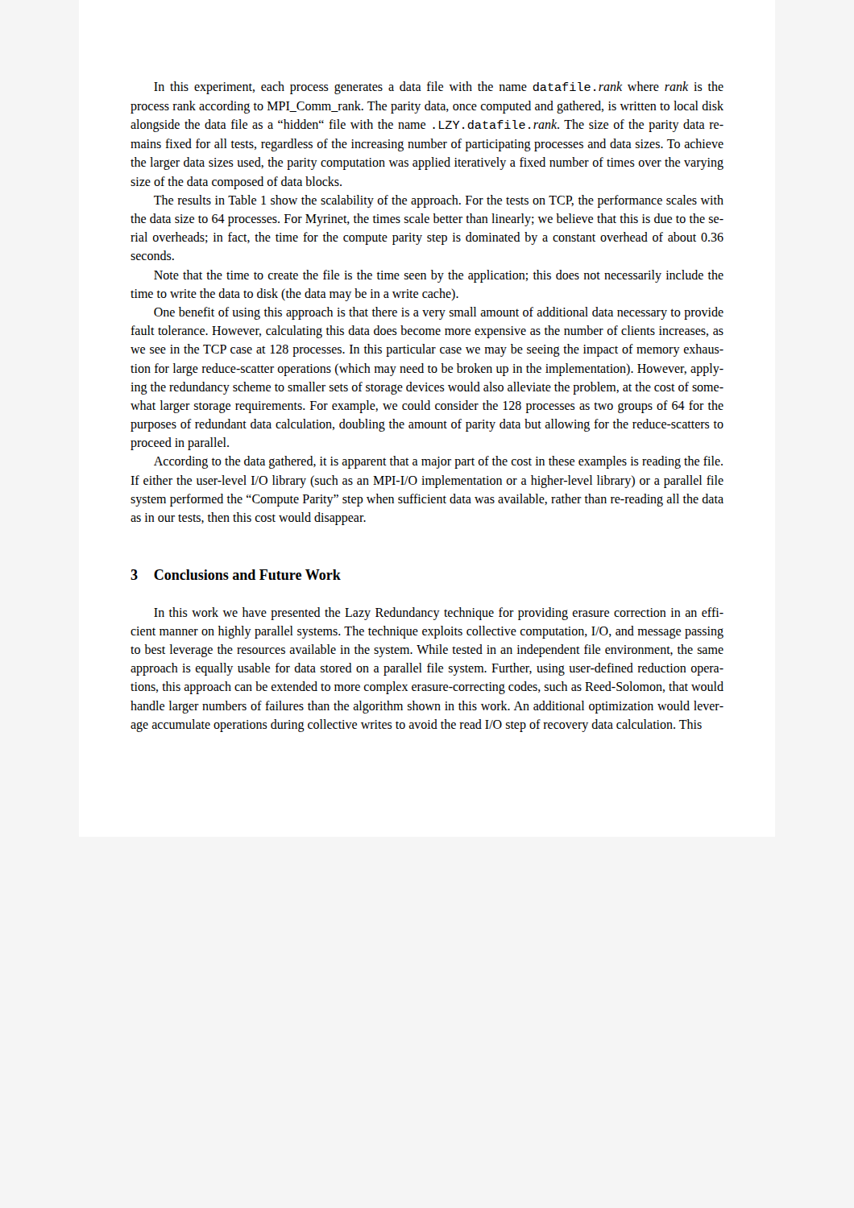In this experiment, each process generates a data file with the name datafile.rank where rank is the process rank according to MPI_Comm_rank. The parity data, once computed and gathered, is written to local disk alongside the data file as a “hidden“ file with the name .LZY.datafile.rank. The size of the parity data remains fixed for all tests, regardless of the increasing number of participating processes and data sizes. To achieve the larger data sizes used, the parity computation was applied iteratively a fixed number of times over the varying size of the data composed of data blocks.
The results in Table 1 show the scalability of the approach. For the tests on TCP, the performance scales with the data size to 64 processes. For Myrinet, the times scale better than linearly; we believe that this is due to the serial overheads; in fact, the time for the compute parity step is dominated by a constant overhead of about 0.36 seconds.
Note that the time to create the file is the time seen by the application; this does not necessarily include the time to write the data to disk (the data may be in a write cache).
One benefit of using this approach is that there is a very small amount of additional data necessary to provide fault tolerance. However, calculating this data does become more expensive as the number of clients increases, as we see in the TCP case at 128 processes. In this particular case we may be seeing the impact of memory exhaustion for large reduce-scatter operations (which may need to be broken up in the implementation). However, applying the redundancy scheme to smaller sets of storage devices would also alleviate the problem, at the cost of somewhat larger storage requirements. For example, we could consider the 128 processes as two groups of 64 for the purposes of redundant data calculation, doubling the amount of parity data but allowing for the reduce-scatters to proceed in parallel.
According to the data gathered, it is apparent that a major part of the cost in these examples is reading the file. If either the user-level I/O library (such as an MPI-I/O implementation or a higher-level library) or a parallel file system performed the “Compute Parity” step when sufficient data was available, rather than re-reading all the data as in our tests, then this cost would disappear.
3 Conclusions and Future Work
In this work we have presented the Lazy Redundancy technique for providing erasure correction in an efficient manner on highly parallel systems. The technique exploits collective computation, I/O, and message passing to best leverage the resources available in the system. While tested in an independent file environment, the same approach is equally usable for data stored on a parallel file system. Further, using user-defined reduction operations, this approach can be extended to more complex erasure-correcting codes, such as Reed-Solomon, that would handle larger numbers of failures than the algorithm shown in this work. An additional optimization would leverage accumulate operations during collective writes to avoid the read I/O step of recovery data calculation. This